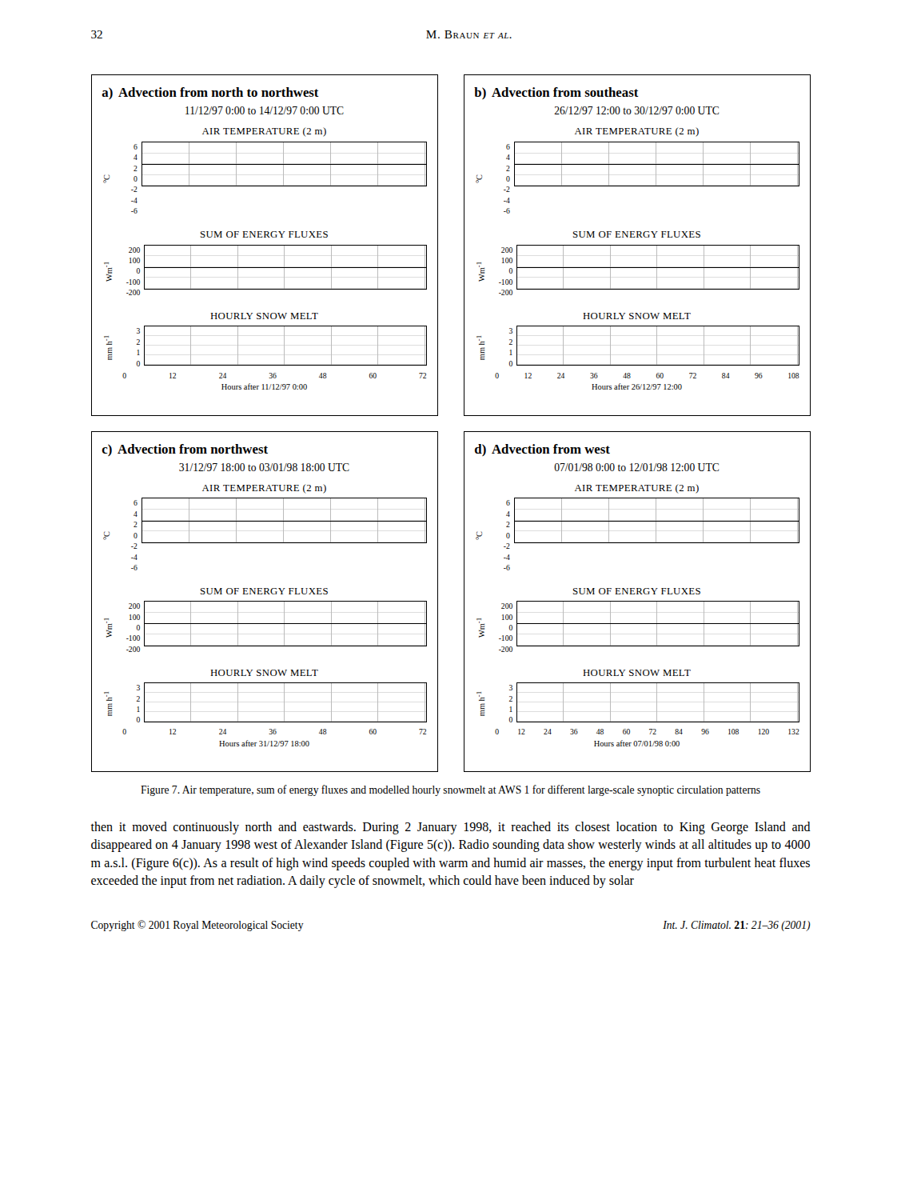32
M. Braun et al.
a) Advection from north to northwest
11/12/97 0:00 to 14/12/97 0:00 UTC
AIR TEMPERATURE (2 m)
°C
6420-2-4-6
SUM OF ENERGY FLUXES
Wm-1
2001000-100-200
HOURLY SNOW MELT
mm h-1
3210
0122436486072
Hours after 11/12/97 0:00
b) Advection from southeast
26/12/97 12:00 to 30/12/97 0:00 UTC
AIR TEMPERATURE (2 m)
°C
6420-2-4-6
SUM OF ENERGY FLUXES
Wm-1
2001000-100-200
HOURLY SNOW MELT
mm h-1
3210
01224364860728496108
Hours after 26/12/97 12:00
c) Advection from northwest
31/12/97 18:00 to 03/01/98 18:00 UTC
AIR TEMPERATURE (2 m)
°C
6420-2-4-6
SUM OF ENERGY FLUXES
Wm-1
2001000-100-200
HOURLY SNOW MELT
mm h-1
3210
0122436486072
Hours after 31/12/97 18:00
d) Advection from west
07/01/98 0:00 to 12/01/98 12:00 UTC
AIR TEMPERATURE (2 m)
°C
6420-2-4-6
SUM OF ENERGY FLUXES
Wm-1
2001000-100-200
HOURLY SNOW MELT
mm h-1
3210
01224364860728496108120132
Hours after 07/01/98 0:00
Figure 7. Air temperature, sum of energy fluxes and modelled hourly snowmelt at AWS 1 for different large-scale synoptic circulation patterns
then it moved continuously north and eastwards. During 2 January 1998, it reached its closest location to King George Island and disappeared on 4 January 1998 west of Alexander Island (Figure 5(c)). Radio sounding data show westerly winds at all altitudes up to 4000 m a.s.l. (Figure 6(c)). As a result of high wind speeds coupled with warm and humid air masses, the energy input from turbulent heat fluxes exceeded the input from net radiation. A daily cycle of snowmelt, which could have been induced by solar
Copyright © 2001 Royal Meteorological Society Int. J. Climatol. 21: 21–36 (2001)